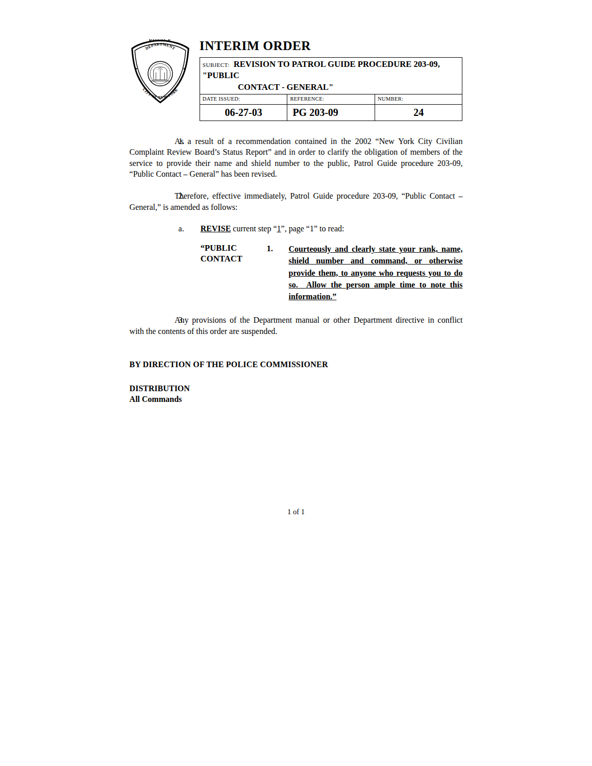POLICE DEPARTMENT CITY OF NEW YORK
INTERIM ORDER
| SUBJECT: REVISION TO PATROL GUIDE PROCEDURE 203-09, "PUBLIC CONTACT - GENERAL" |
| DATE ISSUED: | REFERENCE: | NUMBER: |
| 06-27-03 | PG 203-09 | 24 |
1. As a result of a recommendation contained in the 2002 “New York City Civilian Complaint Review Board’s Status Report” and in order to clarify the obligation of members of the service to provide their name and shield number to the public, Patrol Guide procedure 203-09, “Public Contact – General” has been revised.
2. Therefore, effective immediately, Patrol Guide procedure 203-09, “Public Contact – General,” is amended as follows:
a. REVISE current step “1”, page “1” to read:
| “PUBLIC CONTACT | 1. | Courteously and clearly state your rank, name, shield number and command, or otherwise provide them, to anyone who requests you to do so. Allow the person ample time to note this information. ” |
3. Any provisions of the Department manual or other Department directive in conflict with the contents of this order are suspended.
BY DIRECTION OF THE POLICE COMMISSIONER
DISTRIBUTION
All Commands
1 of 1